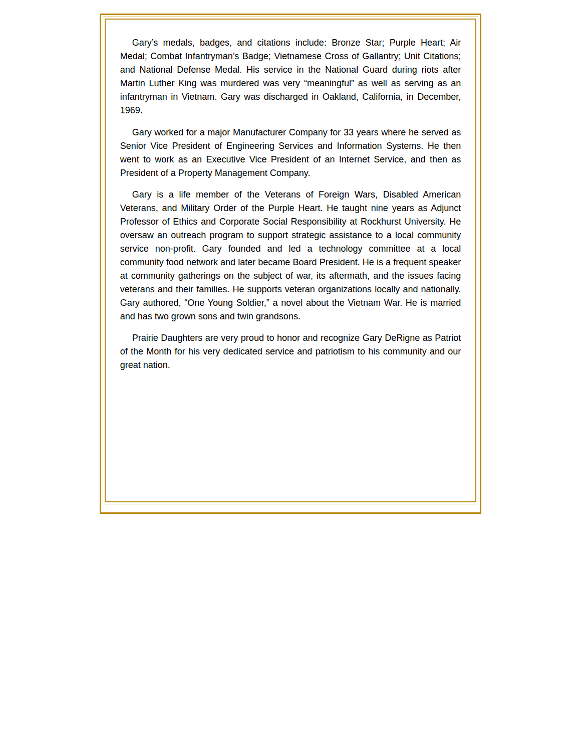Gary’s medals, badges, and citations include: Bronze Star; Purple Heart; Air Medal; Combat Infantryman’s Badge; Vietnamese Cross of Gallantry; Unit Citations; and National Defense Medal. His service in the National Guard during riots after Martin Luther King was murdered was very “meaningful” as well as serving as an infantryman in Vietnam. Gary was discharged in Oakland, California, in December, 1969.
Gary worked for a major Manufacturer Company for 33 years where he served as Senior Vice President of Engineering Services and Information Systems. He then went to work as an Executive Vice President of an Internet Service, and then as President of a Property Management Company.
Gary is a life member of the Veterans of Foreign Wars, Disabled American Veterans, and Military Order of the Purple Heart. He taught nine years as Adjunct Professor of Ethics and Corporate Social Responsibility at Rockhurst University. He oversaw an outreach program to support strategic assistance to a local community service non-profit. Gary founded and led a technology committee at a local community food network and later became Board President. He is a frequent speaker at community gatherings on the subject of war, its aftermath, and the issues facing veterans and their families. He supports veteran organizations locally and nationally. Gary authored, “One Young Soldier,” a novel about the Vietnam War. He is married and has two grown sons and twin grandsons.
Prairie Daughters are very proud to honor and recognize Gary DeRigne as Patriot of the Month for his very dedicated service and patriotism to his community and our great nation.